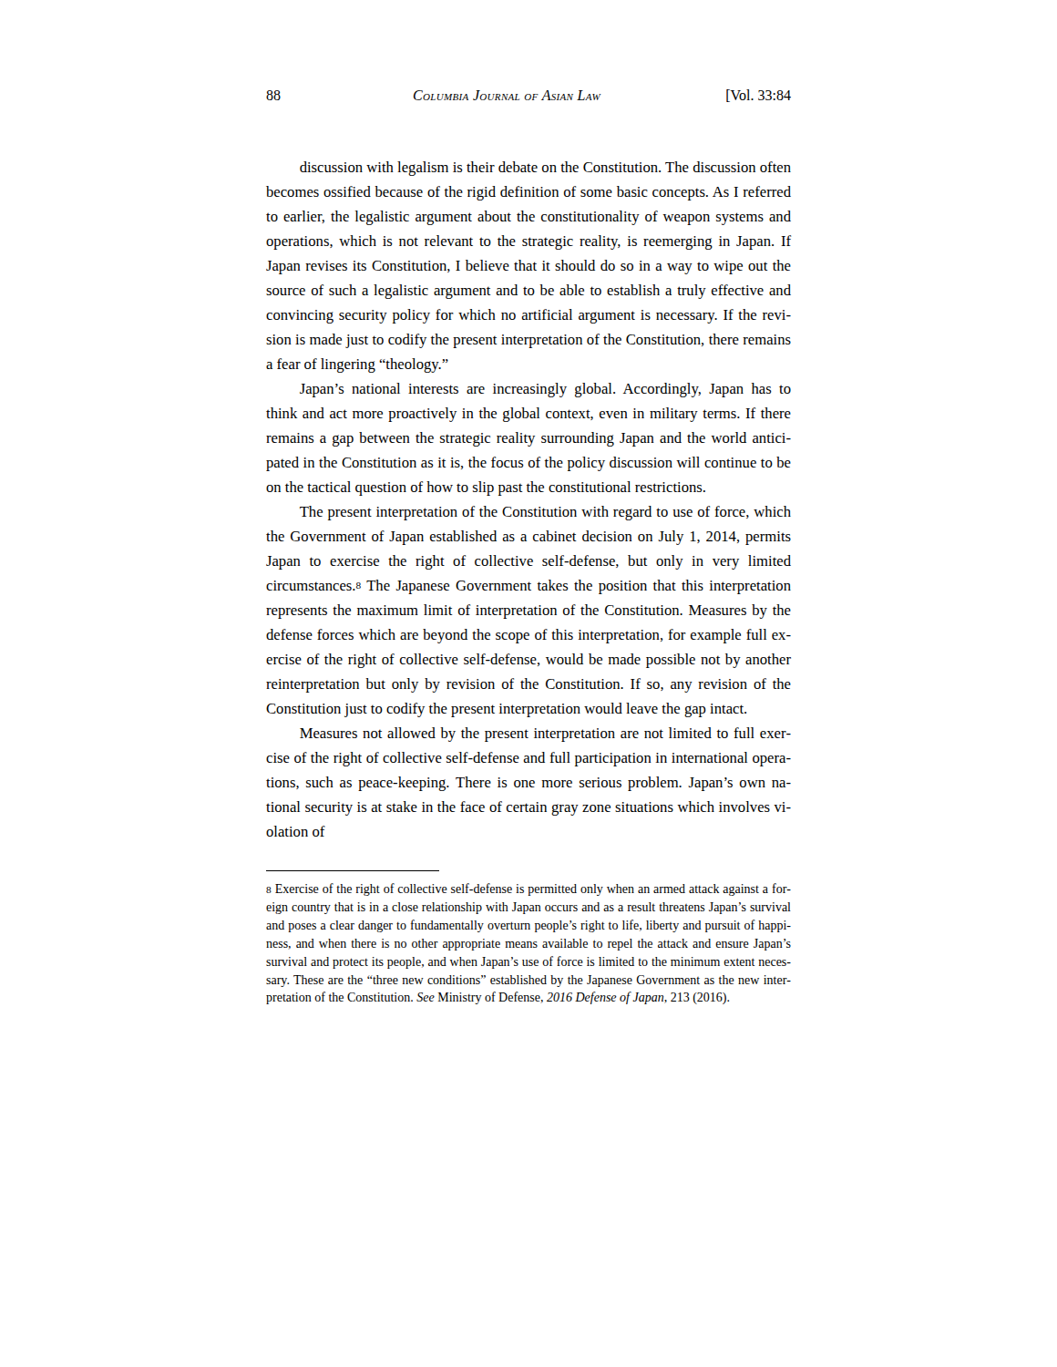88 Columbia Journal of Asian Law [Vol. 33:84
discussion with legalism is their debate on the Constitution. The discussion often becomes ossified because of the rigid definition of some basic concepts. As I referred to earlier, the legalistic argument about the constitutionality of weapon systems and operations, which is not relevant to the strategic reality, is reemerging in Japan. If Japan revises its Constitution, I believe that it should do so in a way to wipe out the source of such a legalistic argument and to be able to establish a truly effective and convincing security policy for which no artificial argument is necessary. If the revision is made just to codify the present interpretation of the Constitution, there remains a fear of lingering “theology.”
Japan’s national interests are increasingly global. Accordingly, Japan has to think and act more proactively in the global context, even in military terms. If there remains a gap between the strategic reality surrounding Japan and the world anticipated in the Constitution as it is, the focus of the policy discussion will continue to be on the tactical question of how to slip past the constitutional restrictions.
The present interpretation of the Constitution with regard to use of force, which the Government of Japan established as a cabinet decision on July 1, 2014, permits Japan to exercise the right of collective self-defense, but only in very limited circumstances.8 The Japanese Government takes the position that this interpretation represents the maximum limit of interpretation of the Constitution. Measures by the defense forces which are beyond the scope of this interpretation, for example full exercise of the right of collective self-defense, would be made possible not by another reinterpretation but only by revision of the Constitution. If so, any revision of the Constitution just to codify the present interpretation would leave the gap intact.
Measures not allowed by the present interpretation are not limited to full exercise of the right of collective self-defense and full participation in international operations, such as peace-keeping. There is one more serious problem. Japan’s own national security is at stake in the face of certain gray zone situations which involves violation of
8 Exercise of the right of collective self-defense is permitted only when an armed attack against a foreign country that is in a close relationship with Japan occurs and as a result threatens Japan’s survival and poses a clear danger to fundamentally overturn people’s right to life, liberty and pursuit of happiness, and when there is no other appropriate means available to repel the attack and ensure Japan’s survival and protect its people, and when Japan’s use of force is limited to the minimum extent necessary. These are the “three new conditions” established by the Japanese Government as the new interpretation of the Constitution. See Ministry of Defense, 2016 Defense of Japan, 213 (2016).